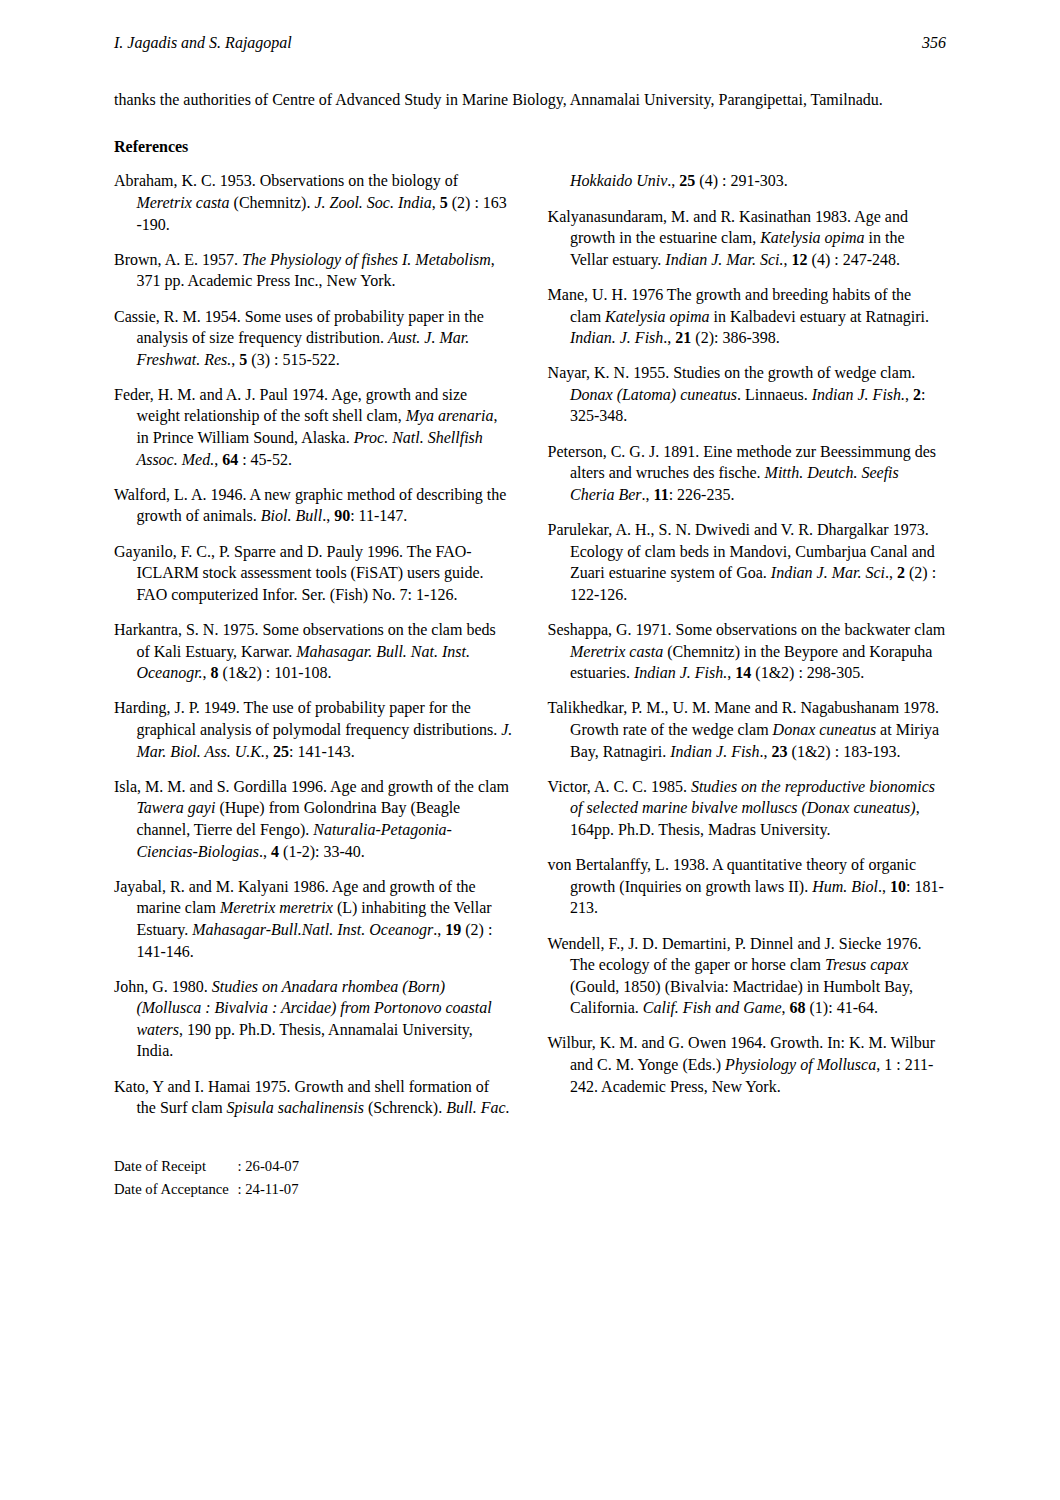I. Jagadis and S. Rajagopal 356
thanks the authorities of Centre of Advanced Study in Marine Biology, Annamalai University, Parangipettai, Tamilnadu.
References
Abraham, K. C. 1953. Observations on the biology of Meretrix casta (Chemnitz). J. Zool. Soc. India, 5 (2) : 163 -190.
Brown, A. E. 1957. The Physiology of fishes I. Metabolism, 371 pp. Academic Press Inc., New York.
Cassie, R. M. 1954. Some uses of probability paper in the analysis of size frequency distribution. Aust. J. Mar. Freshwat. Res., 5 (3) : 515-522.
Feder, H. M. and A. J. Paul 1974. Age, growth and size weight relationship of the soft shell clam, Mya arenaria, in Prince William Sound, Alaska. Proc. Natl. Shellfish Assoc. Med., 64 : 45-52.
Walford, L. A. 1946. A new graphic method of describing the growth of animals. Biol. Bull., 90: 11-147.
Gayanilo, F. C., P. Sparre and D. Pauly 1996. The FAO-ICLARM stock assessment tools (FiSAT) users guide. FAO computerized Infor. Ser. (Fish) No. 7: 1-126.
Harkantra, S. N. 1975. Some observations on the clam beds of Kali Estuary, Karwar. Mahasagar. Bull. Nat. Inst. Oceanogr., 8 (1&2) : 101-108.
Harding, J. P. 1949. The use of probability paper for the graphical analysis of polymodal frequency distributions. J. Mar. Biol. Ass. U.K., 25: 141-143.
Isla, M. M. and S. Gordilla 1996. Age and growth of the clam Tawera gayi (Hupe) from Golondrina Bay (Beagle channel, Tierre del Fengo). Naturalia-Petagonia-Ciencias-Biologias., 4 (1-2): 33-40.
Jayabal, R. and M. Kalyani 1986. Age and growth of the marine clam Meretrix meretrix (L) inhabiting the Vellar Estuary. Mahasagar-Bull.Natl. Inst. Oceanogr., 19 (2) : 141-146.
John, G. 1980. Studies on Anadara rhombea (Born) (Mollusca : Bivalvia : Arcidae) from Portonovo coastal waters, 190 pp. Ph.D. Thesis, Annamalai University, India.
Kato, Y and I. Hamai 1975. Growth and shell formation of the Surf clam Spisula sachalinensis (Schrenck). Bull. Fac. Hokkaido Univ., 25 (4) : 291-303.
Kalyanasundaram, M. and R. Kasinathan 1983. Age and growth in the estuarine clam, Katelysia opima in the Vellar estuary. Indian J. Mar. Sci., 12 (4) : 247-248.
Mane, U. H. 1976 The growth and breeding habits of the clam Katelysia opima in Kalbadevi estuary at Ratnagiri. Indian. J. Fish., 21 (2): 386-398.
Nayar, K. N. 1955. Studies on the growth of wedge clam. Donax (Latoma) cuneatus. Linnaeus. Indian J. Fish., 2: 325-348.
Peterson, C. G. J. 1891. Eine methode zur Beessimmung des alters and wruches des fische. Mitth. Deutch. Seefis Cheria Ber., 11: 226-235.
Parulekar, A. H., S. N. Dwivedi and V. R. Dhargalkar 1973. Ecology of clam beds in Mandovi, Cumbarjua Canal and Zuari estuarine system of Goa. Indian J. Mar. Sci., 2 (2) : 122-126.
Seshappa, G. 1971. Some observations on the backwater clam Meretrix casta (Chemnitz) in the Beypore and Korapuha estuaries. Indian J. Fish., 14 (1&2) : 298-305.
Talikhedkar, P. M., U. M. Mane and R. Nagabushanam 1978. Growth rate of the wedge clam Donax cuneatus at Miriya Bay, Ratnagiri. Indian J. Fish., 23 (1&2) : 183-193.
Victor, A. C. C. 1985. Studies on the reproductive bionomics of selected marine bivalve molluscs (Donax cuneatus), 164pp. Ph.D. Thesis, Madras University.
von Bertalanffy, L. 1938. A quantitative theory of organic growth (Inquiries on growth laws II). Hum. Biol., 10: 181-213.
Wendell, F., J. D. Demartini, P. Dinnel and J. Siecke 1976. The ecology of the gaper or horse clam Tresus capax (Gould, 1850) (Bivalvia: Mactridae) in Humbolt Bay, California. Calif. Fish and Game, 68 (1): 41-64.
Wilbur, K. M. and G. Owen 1964. Growth. In: K. M. Wilbur and C. M. Yonge (Eds.) Physiology of Mollusca, 1 : 211-242. Academic Press, New York.
| Date of Receipt | : 26-04-07 |
| Date of Acceptance | : 24-11-07 |